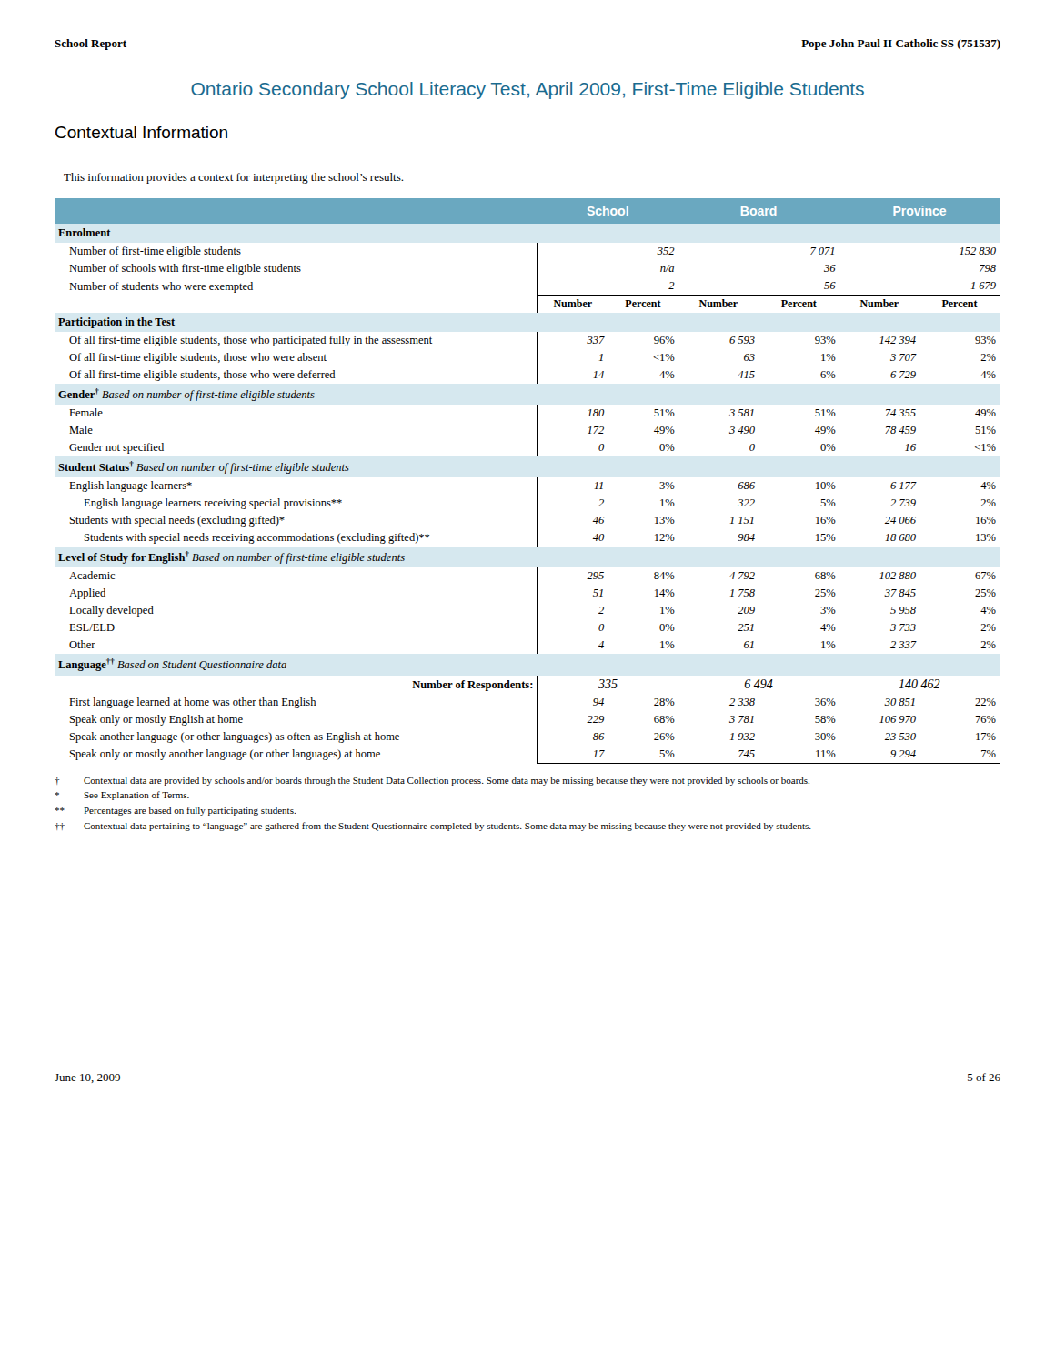School Report
Pope John Paul II Catholic SS (751537)
Ontario Secondary School Literacy Test, April 2009, First-Time Eligible Students
Contextual Information
This information provides a context for interpreting the school’s results.
| | School | Board | Province |
| Enrolment |
| Number of first-time eligible students | 352 | 7 071 | 152 830 |
| Number of schools with first-time eligible students | n/a | 36 | 798 |
| Number of students who were exempted | 2 | 56 | 1 679 |
| | Number | Percent | Number | Percent | Number | Percent |
| Participation in the Test |
| Of all first-time eligible students, those who participated fully in the assessment | 337 | 96% | 6 593 | 93% | 142 394 | 93% |
| Of all first-time eligible students, those who were absent | 1 | <1% | 63 | 1% | 3 707 | 2% |
| Of all first-time eligible students, those who were deferred | 14 | 4% | 415 | 6% | 6 729 | 4% |
| Gender † Based on number of first-time eligible students |
| Female | 180 | 51% | 3 581 | 51% | 74 355 | 49% |
| Male | 172 | 49% | 3 490 | 49% | 78 459 | 51% |
| Gender not specified | 0 | 0% | 0 | 0% | 16 | <1% |
| Student Status † Based on number of first-time eligible students |
| English language learners* | 11 | 3% | 686 | 10% | 6 177 | 4% |
| English language learners receiving special provisions** | 2 | 1% | 322 | 5% | 2 739 | 2% |
| Students with special needs (excluding gifted)* | 46 | 13% | 1 151 | 16% | 24 066 | 16% |
| Students with special needs receiving accommodations (excluding gifted)** | 40 | 12% | 984 | 15% | 18 680 | 13% |
| Level of Study for English † Based on number of first-time eligible students |
| Academic | 295 | 84% | 4 792 | 68% | 102 880 | 67% |
| Applied | 51 | 14% | 1 758 | 25% | 37 845 | 25% |
| Locally developed | 2 | 1% | 209 | 3% | 5 958 | 4% |
| ESL/ELD | 0 | 0% | 251 | 4% | 3 733 | 2% |
| Other | 4 | 1% | 61 | 1% | 2 337 | 2% |
| Language †† Based on Student Questionnaire data |
| Number of Respondents: | 335 | 6 494 | 140 462 |
| First language learned at home was other than English | 94 | 28% | 2 338 | 36% | 30 851 | 22% |
| Speak only or mostly English at home | 229 | 68% | 3 781 | 58% | 106 970 | 76% |
| Speak another language (or other languages) as often as English at home | 86 | 26% | 1 932 | 30% | 23 530 | 17% |
| Speak only or mostly another language (or other languages) at home | 17 | 5% | 745 | 11% | 9 294 | 7% |
| † | Contextual data are provided by schools and/or boards through the Student Data Collection process. Some data may be missing because they were not provided by schools or boards. |
| * | See Explanation of Terms. |
| ** | Percentages are based on fully participating students. |
| †† | Contextual data pertaining to “language” are gathered from the Student Questionnaire completed by students. Some data may be missing because they were not provided by students. |
June 10, 2009
5 of 26